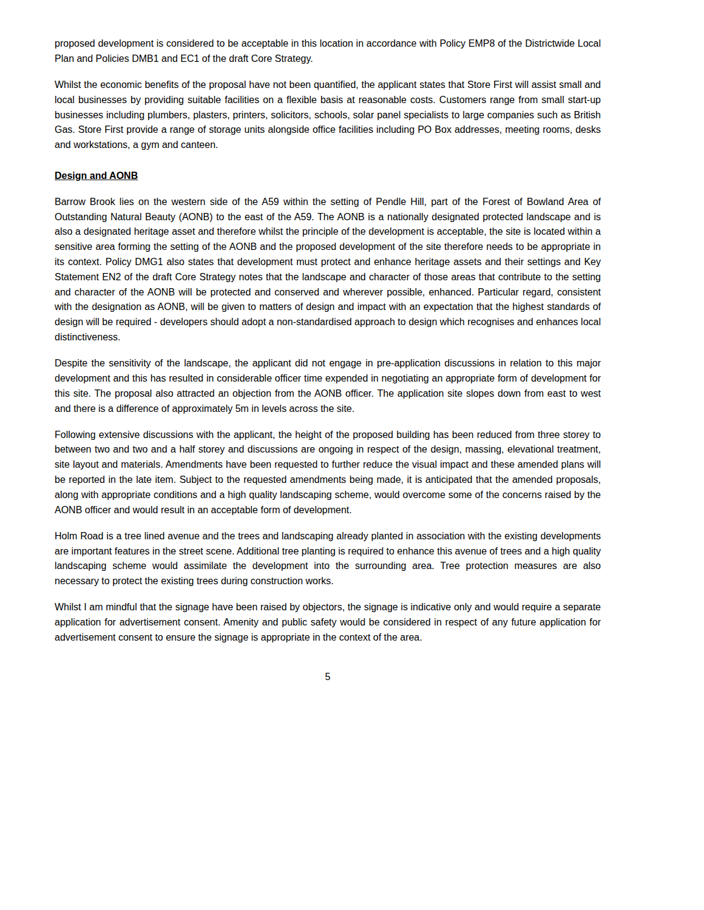proposed development is considered to be acceptable in this location in accordance with Policy EMP8 of the Districtwide Local Plan and Policies DMB1 and EC1 of the draft Core Strategy.
Whilst the economic benefits of the proposal have not been quantified, the applicant states that Store First will assist small and local businesses by providing suitable facilities on a flexible basis at reasonable costs. Customers range from small start-up businesses including plumbers, plasters, printers, solicitors, schools, solar panel specialists to large companies such as British Gas. Store First provide a range of storage units alongside office facilities including PO Box addresses, meeting rooms, desks and workstations, a gym and canteen.
Design and AONB
Barrow Brook lies on the western side of the A59 within the setting of Pendle Hill, part of the Forest of Bowland Area of Outstanding Natural Beauty (AONB) to the east of the A59. The AONB is a nationally designated protected landscape and is also a designated heritage asset and therefore whilst the principle of the development is acceptable, the site is located within a sensitive area forming the setting of the AONB and the proposed development of the site therefore needs to be appropriate in its context. Policy DMG1 also states that development must protect and enhance heritage assets and their settings and Key Statement EN2 of the draft Core Strategy notes that the landscape and character of those areas that contribute to the setting and character of the AONB will be protected and conserved and wherever possible, enhanced. Particular regard, consistent with the designation as AONB, will be given to matters of design and impact with an expectation that the highest standards of design will be required - developers should adopt a non-standardised approach to design which recognises and enhances local distinctiveness.
Despite the sensitivity of the landscape, the applicant did not engage in pre-application discussions in relation to this major development and this has resulted in considerable officer time expended in negotiating an appropriate form of development for this site. The proposal also attracted an objection from the AONB officer. The application site slopes down from east to west and there is a difference of approximately 5m in levels across the site.
Following extensive discussions with the applicant, the height of the proposed building has been reduced from three storey to between two and two and a half storey and discussions are ongoing in respect of the design, massing, elevational treatment, site layout and materials. Amendments have been requested to further reduce the visual impact and these amended plans will be reported in the late item. Subject to the requested amendments being made, it is anticipated that the amended proposals, along with appropriate conditions and a high quality landscaping scheme, would overcome some of the concerns raised by the AONB officer and would result in an acceptable form of development.
Holm Road is a tree lined avenue and the trees and landscaping already planted in association with the existing developments are important features in the street scene. Additional tree planting is required to enhance this avenue of trees and a high quality landscaping scheme would assimilate the development into the surrounding area. Tree protection measures are also necessary to protect the existing trees during construction works.
Whilst I am mindful that the signage have been raised by objectors, the signage is indicative only and would require a separate application for advertisement consent. Amenity and public safety would be considered in respect of any future application for advertisement consent to ensure the signage is appropriate in the context of the area.
5